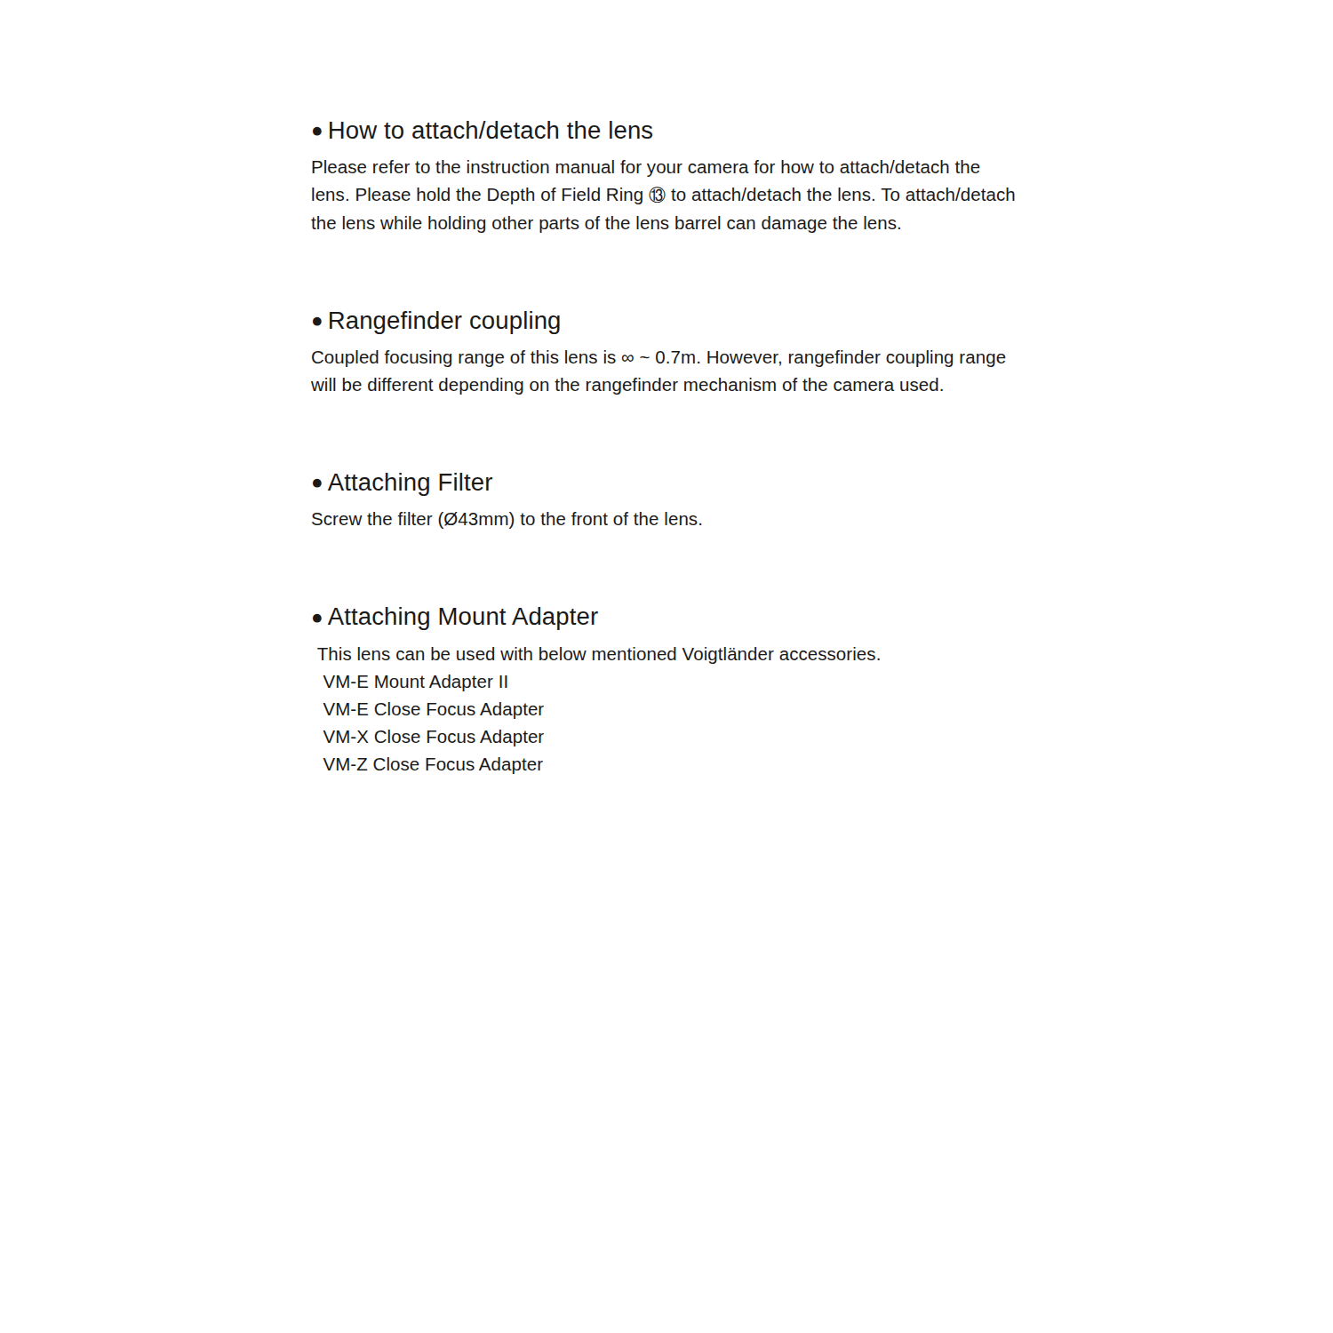●How to attach/detach the lens
Please refer to the instruction manual for your camera for how to attach/detach the lens. Please hold the Depth of Field Ring ⑬ to attach/detach the lens. To attach/detach the lens while holding other parts of the lens barrel can damage the lens.
●Rangefinder coupling
Coupled focusing range of this lens is ∞ ~ 0.7m. However, rangefinder coupling range will be different depending on the rangefinder mechanism of the camera used.
●Attaching Filter
Screw the filter (Ø43mm) to the front of the lens.
●Attaching Mount Adapter
This lens can be used with below mentioned Voigtländer accessories.
VM-E Mount Adapter II
VM-E Close Focus Adapter
VM-X Close Focus Adapter
VM-Z Close Focus Adapter